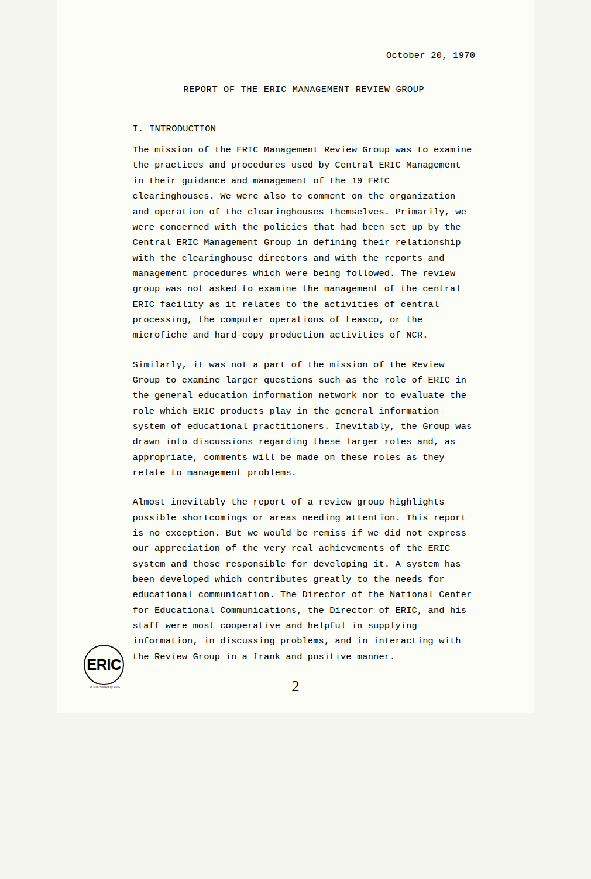October 20, 1970
REPORT OF THE ERIC MANAGEMENT REVIEW GROUP
I. INTRODUCTION
The mission of the ERIC Management Review Group was to examine the practices and procedures used by Central ERIC Management in their guidance and management of the 19 ERIC clearinghouses. We were also to comment on the organization and operation of the clearinghouses themselves. Primarily, we were concerned with the policies that had been set up by the Central ERIC Management Group in defining their relationship with the clearinghouse directors and with the reports and management procedures which were being followed. The review group was not asked to examine the management of the central ERIC facility as it relates to the activities of central processing, the computer operations of Leasco, or the microfiche and hard-copy production activities of NCR.
Similarly, it was not a part of the mission of the Review Group to examine larger questions such as the role of ERIC in the general education information network nor to evaluate the role which ERIC products play in the general information system of educational practitioners. Inevitably, the Group was drawn into discussions regarding these larger roles and, as appropriate, comments will be made on these roles as they relate to management problems.
Almost inevitably the report of a review group highlights possible shortcomings or areas needing attention. This report is no exception. But we would be remiss if we did not express our appreciation of the very real achievements of the ERIC system and those responsible for developing it. A system has been developed which contributes greatly to the needs for educational communication. The Director of the National Center for Educational Communications, the Director of ERIC, and his staff were most cooperative and helpful in supplying information, in discussing problems, and in interacting with the Review Group in a frank and positive manner.
ERIC
Full Text Provided by ERIC
2